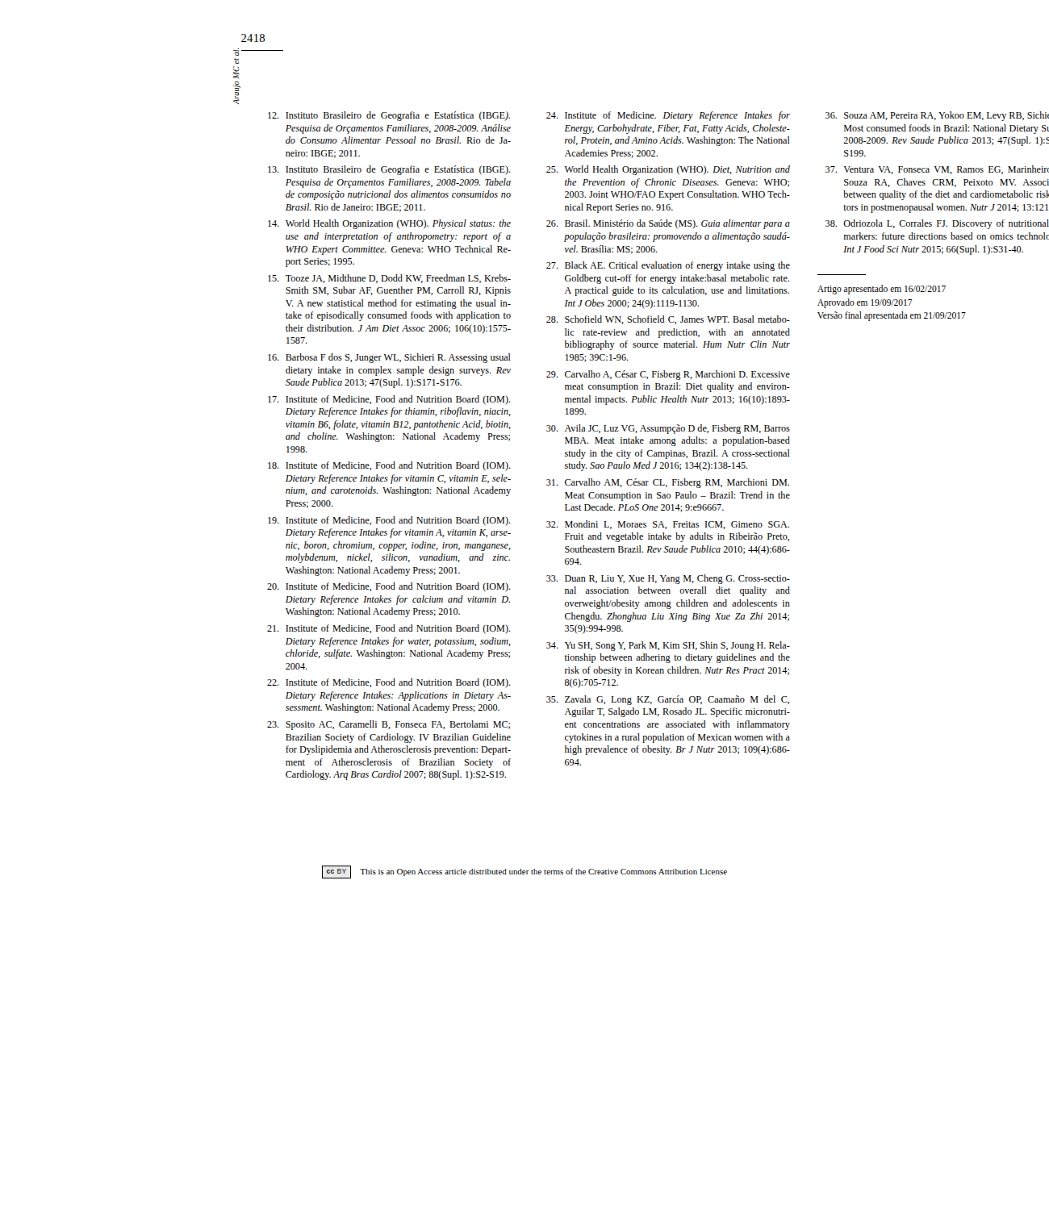2418
Araujo MC et al.
12. Instituto Brasileiro de Geografia e Estatística (IBGE). Pesquisa de Orçamentos Familiares, 2008-2009. Análise do Consumo Alimentar Pessoal no Brasil. Rio de Janeiro: IBGE; 2011.
13. Instituto Brasileiro de Geografia e Estatística (IBGE). Pesquisa de Orçamentos Familiares, 2008-2009. Tabela de composição nutricional dos alimentos consumidos no Brasil. Rio de Janeiro: IBGE; 2011.
14. World Health Organization (WHO). Physical status: the use and interpretation of anthropometry: report of a WHO Expert Committee. Geneva: WHO Technical Report Series; 1995.
15. Tooze JA, Midthune D, Dodd KW, Freedman LS, Krebs-Smith SM, Subar AF, Guenther PM, Carroll RJ, Kipnis V. A new statistical method for estimating the usual intake of episodically consumed foods with application to their distribution. J Am Diet Assoc 2006; 106(10):1575-1587.
16. Barbosa F dos S, Junger WL, Sichieri R. Assessing usual dietary intake in complex sample design surveys. Rev Saude Publica 2013; 47(Supl. 1):S171-S176.
17. Institute of Medicine, Food and Nutrition Board (IOM). Dietary Reference Intakes for thiamin, riboflavin, niacin, vitamin B6, folate, vitamin B12, pantothenic Acid, biotin, and choline. Washington: National Academy Press; 1998.
18. Institute of Medicine, Food and Nutrition Board (IOM). Dietary Reference Intakes for vitamin C, vitamin E, selenium, and carotenoids. Washington: National Academy Press; 2000.
19. Institute of Medicine, Food and Nutrition Board (IOM). Dietary Reference Intakes for vitamin A, vitamin K, arsenic, boron, chromium, copper, iodine, iron, manganese, molybdenum, nickel, silicon, vanadium, and zinc. Washington: National Academy Press; 2001.
20. Institute of Medicine, Food and Nutrition Board (IOM). Dietary Reference Intakes for calcium and vitamin D. Washington: National Academy Press; 2010.
21. Institute of Medicine, Food and Nutrition Board (IOM). Dietary Reference Intakes for water, potassium, sodium, chloride, sulfate. Washington: National Academy Press; 2004.
22. Institute of Medicine, Food and Nutrition Board (IOM). Dietary Reference Intakes: Applications in Dietary Assessment. Washington: National Academy Press; 2000.
23. Sposito AC, Caramelli B, Fonseca FA, Bertolami MC; Brazilian Society of Cardiology. IV Brazilian Guideline for Dyslipidemia and Atherosclerosis prevention: Department of Atherosclerosis of Brazilian Society of Cardiology. Arq Bras Cardiol 2007; 88(Supl. 1):S2-S19.
24. Institute of Medicine. Dietary Reference Intakes for Energy, Carbohydrate, Fiber, Fat, Fatty Acids, Cholesterol, Protein, and Amino Acids. Washington: The National Academies Press; 2002.
25. World Health Organization (WHO). Diet, Nutrition and the Prevention of Chronic Diseases. Geneva: WHO; 2003. Joint WHO/FAO Expert Consultation. WHO Technical Report Series no. 916.
26. Brasil. Ministério da Saúde (MS). Guia alimentar para a população brasileira: promovendo a alimentação saudável. Brasília: MS; 2006.
27. Black AE. Critical evaluation of energy intake using the Goldberg cut-off for energy intake:basal metabolic rate. A practical guide to its calculation, use and limitations. Int J Obes 2000; 24(9):1119-1130.
28. Schofield WN, Schofield C, James WPT. Basal metabolic rate-review and prediction, with an annotated bibliography of source material. Hum Nutr Clin Nutr 1985; 39C:1-96.
29. Carvalho A, César C, Fisberg R, Marchioni D. Excessive meat consumption in Brazil: Diet quality and environmental impacts. Public Health Nutr 2013; 16(10):1893-1899.
30. Avila JC, Luz VG, Assumpção D de, Fisberg RM, Barros MBA. Meat intake among adults: a population-based study in the city of Campinas, Brazil. A cross-sectional study. Sao Paulo Med J 2016; 134(2):138-145.
31. Carvalho AM, César CL, Fisberg RM, Marchioni DM. Meat Consumption in Sao Paulo – Brazil: Trend in the Last Decade. PLoS One 2014; 9:e96667.
32. Mondini L, Moraes SA, Freitas ICM, Gimeno SGA. Fruit and vegetable intake by adults in Ribeirão Preto, Southeastern Brazil. Rev Saude Publica 2010; 44(4):686-694.
33. Duan R, Liu Y, Xue H, Yang M, Cheng G. Cross-sectional association between overall diet quality and overweight/obesity among children and adolescents in Chengdu. Zhonghua Liu Xing Bing Xue Za Zhi 2014; 35(9):994-998.
34. Yu SH, Song Y, Park M, Kim SH, Shin S, Joung H. Relationship between adhering to dietary guidelines and the risk of obesity in Korean children. Nutr Res Pract 2014; 8(6):705-712.
35. Zavala G, Long KZ, García OP, Caamaño M del C, Aguilar T, Salgado LM, Rosado JL. Specific micronutrient concentrations are associated with inflammatory cytokines in a rural population of Mexican women with a high prevalence of obesity. Br J Nutr 2013; 109(4):686-694.
36. Souza AM, Pereira RA, Yokoo EM, Levy RB, Sichieri R. Most consumed foods in Brazil: National Dietary Survey 2008-2009. Rev Saude Publica 2013; 47(Supl. 1):S190-S199.
37. Ventura VA, Fonseca VM, Ramos EG, Marinheiro LP, Souza RA, Chaves CRM, Peixoto MV. Association between quality of the diet and cardiometabolic risk factors in postmenopausal women. Nutr J 2014; 13:121.
38. Odriozola L, Corrales FJ. Discovery of nutritional biomarkers: future directions based on omics technologies. Int J Food Sci Nutr 2015; 66(Supl. 1):S31-40.
Artigo apresentado em 16/02/2017
Aprovado em 19/09/2017
Versão final apresentada em 21/09/2017
cc BY This is an Open Access article distributed under the terms of the Creative Commons Attribution License